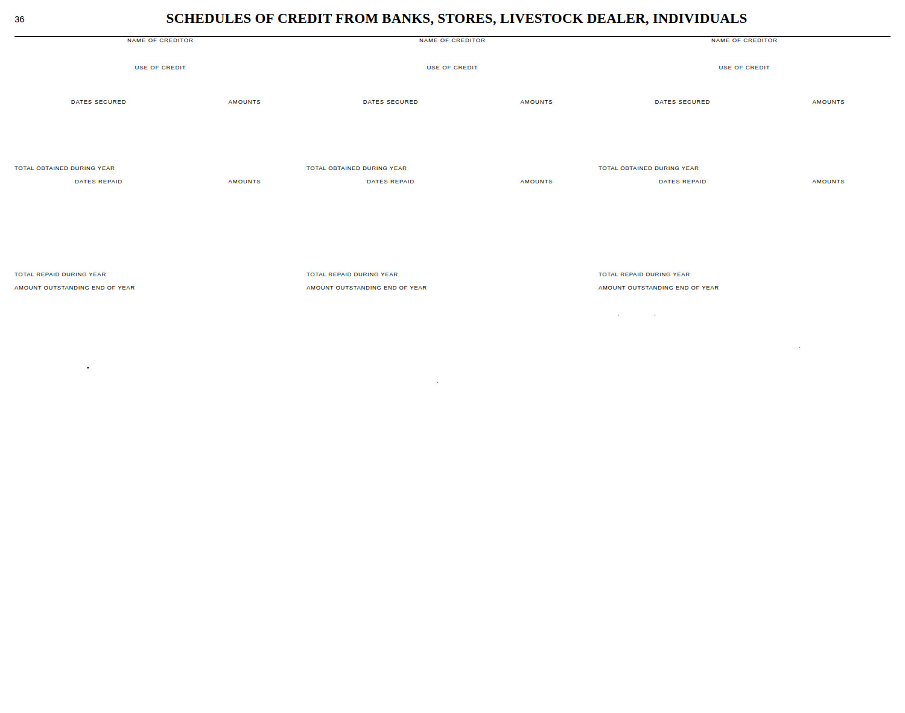36
SCHEDULES OF CREDIT FROM BANKS, STORES, LIVESTOCK DEALER, INDIVIDUALS
| NAME OF CREDITOR | NAME OF CREDITOR | NAME OF CREDITOR |
| USE OF CREDIT | USE OF CREDIT | USE OF CREDIT |
| DATES SECURED | AMOUNTS | DATES SECURED | AMOUNTS | DATES SECURED | AMOUNTS |
| TOTAL OBTAINED DURING YEAR | | | TOTAL OBTAINED DURING YEAR | | | TOTAL OBTAINED DURING YEAR | | |
| DATES REPAID | AMOUNTS | DATES REPAID | AMOUNTS | DATES REPAID | AMOUNTS |
| TOTAL REPAID DURING YEAR | | | TOTAL REPAID DURING YEAR | | | TOTAL REPAID DURING YEAR | | |
| AMOUNT OUTSTANDING END OF YEAR | | | AMOUNT OUTSTANDING END OF YEAR | | | AMOUNT OUTSTANDING END OF YEAR | | |
. . . • .